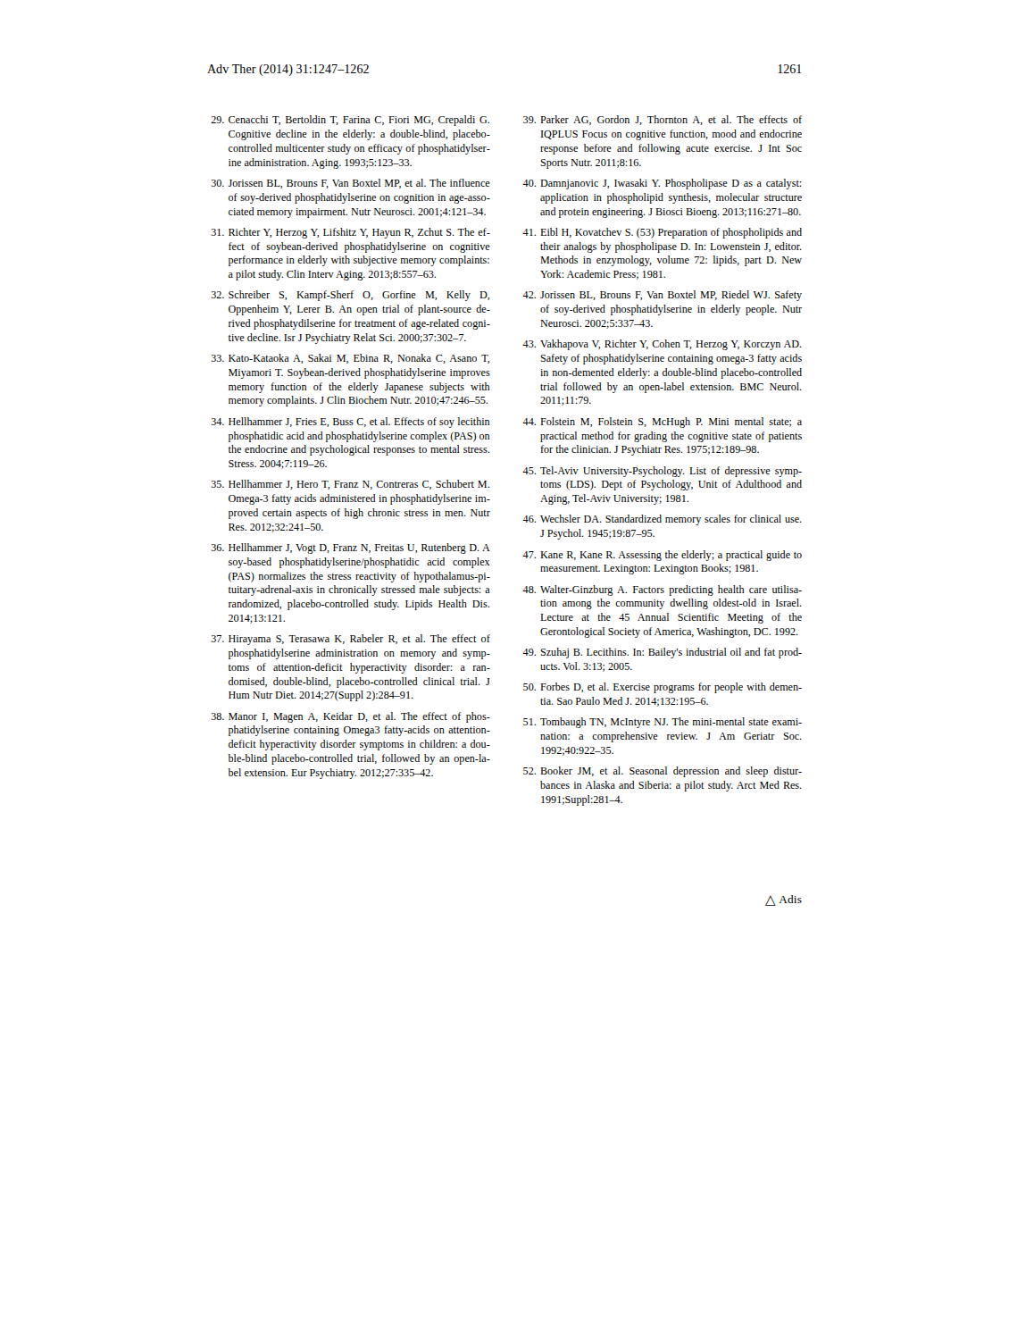Adv Ther (2014) 31:1247–1262
1261
Cenacchi T, Bertoldin T, Farina C, Fiori MG, Crepaldi G. Cognitive decline in the elderly: a double-blind, placebo-controlled multicenter study on efficacy of phosphatidylserine administration. Aging. 1993;5:123–33.
Jorissen BL, Brouns F, Van Boxtel MP, et al. The influence of soy-derived phosphatidylserine on cognition in age-associated memory impairment. Nutr Neurosci. 2001;4:121–34.
Richter Y, Herzog Y, Lifshitz Y, Hayun R, Zchut S. The effect of soybean-derived phosphatidylserine on cognitive performance in elderly with subjective memory complaints: a pilot study. Clin Interv Aging. 2013;8:557–63.
Schreiber S, Kampf-Sherf O, Gorfine M, Kelly D, Oppenheim Y, Lerer B. An open trial of plant-source derived phosphatydilserine for treatment of age-related cognitive decline. Isr J Psychiatry Relat Sci. 2000;37:302–7.
Kato-Kataoka A, Sakai M, Ebina R, Nonaka C, Asano T, Miyamori T. Soybean-derived phosphatidylserine improves memory function of the elderly Japanese subjects with memory complaints. J Clin Biochem Nutr. 2010;47:246–55.
Hellhammer J, Fries E, Buss C, et al. Effects of soy lecithin phosphatidic acid and phosphatidylserine complex (PAS) on the endocrine and psychological responses to mental stress. Stress. 2004;7:119–26.
Hellhammer J, Hero T, Franz N, Contreras C, Schubert M. Omega-3 fatty acids administered in phosphatidylserine improved certain aspects of high chronic stress in men. Nutr Res. 2012;32:241–50.
Hellhammer J, Vogt D, Franz N, Freitas U, Rutenberg D. A soy-based phosphatidylserine/phosphatidic acid complex (PAS) normalizes the stress reactivity of hypothalamus-pituitary-adrenal-axis in chronically stressed male subjects: a randomized, placebo-controlled study. Lipids Health Dis. 2014;13:121.
Hirayama S, Terasawa K, Rabeler R, et al. The effect of phosphatidylserine administration on memory and symptoms of attention-deficit hyperactivity disorder: a randomised, double-blind, placebo-controlled clinical trial. J Hum Nutr Diet. 2014;27(Suppl 2):284–91.
Manor I, Magen A, Keidar D, et al. The effect of phosphatidylserine containing Omega3 fatty-acids on attention-deficit hyperactivity disorder symptoms in children: a double-blind placebo-controlled trial, followed by an open-label extension. Eur Psychiatry. 2012;27:335–42.
Parker AG, Gordon J, Thornton A, et al. The effects of IQPLUS Focus on cognitive function, mood and endocrine response before and following acute exercise. J Int Soc Sports Nutr. 2011;8:16.
Damnjanovic J, Iwasaki Y. Phospholipase D as a catalyst: application in phospholipid synthesis, molecular structure and protein engineering. J Biosci Bioeng. 2013;116:271–80.
Eibl H, Kovatchev S. (53) Preparation of phospholipids and their analogs by phospholipase D. In: Lowenstein J, editor. Methods in enzymology, volume 72: lipids, part D. New York: Academic Press; 1981.
Jorissen BL, Brouns F, Van Boxtel MP, Riedel WJ. Safety of soy-derived phosphatidylserine in elderly people. Nutr Neurosci. 2002;5:337–43.
Vakhapova V, Richter Y, Cohen T, Herzog Y, Korczyn AD. Safety of phosphatidylserine containing omega-3 fatty acids in non-demented elderly: a double-blind placebo-controlled trial followed by an open-label extension. BMC Neurol. 2011;11:79.
Folstein M, Folstein S, McHugh P. Mini mental state; a practical method for grading the cognitive state of patients for the clinician. J Psychiatr Res. 1975;12:189–98.
Tel-Aviv University-Psychology. List of depressive symptoms (LDS). Dept of Psychology, Unit of Adulthood and Aging, Tel-Aviv University; 1981.
Wechsler DA. Standardized memory scales for clinical use. J Psychol. 1945;19:87–95.
Kane R, Kane R. Assessing the elderly; a practical guide to measurement. Lexington: Lexington Books; 1981.
Walter-Ginzburg A. Factors predicting health care utilisation among the community dwelling oldest-old in Israel. Lecture at the 45 Annual Scientific Meeting of the Gerontological Society of America, Washington, DC. 1992.
Szuhaj B. Lecithins. In: Bailey's industrial oil and fat products. Vol. 3:13; 2005.
Forbes D, et al. Exercise programs for people with dementia. Sao Paulo Med J. 2014;132:195–6.
Tombaugh TN, McIntyre NJ. The mini-mental state examination: a comprehensive review. J Am Geriatr Soc. 1992;40:922–35.
Booker JM, et al. Seasonal depression and sleep disturbances in Alaska and Siberia: a pilot study. Arct Med Res. 1991;Suppl:281–4.
△Adis